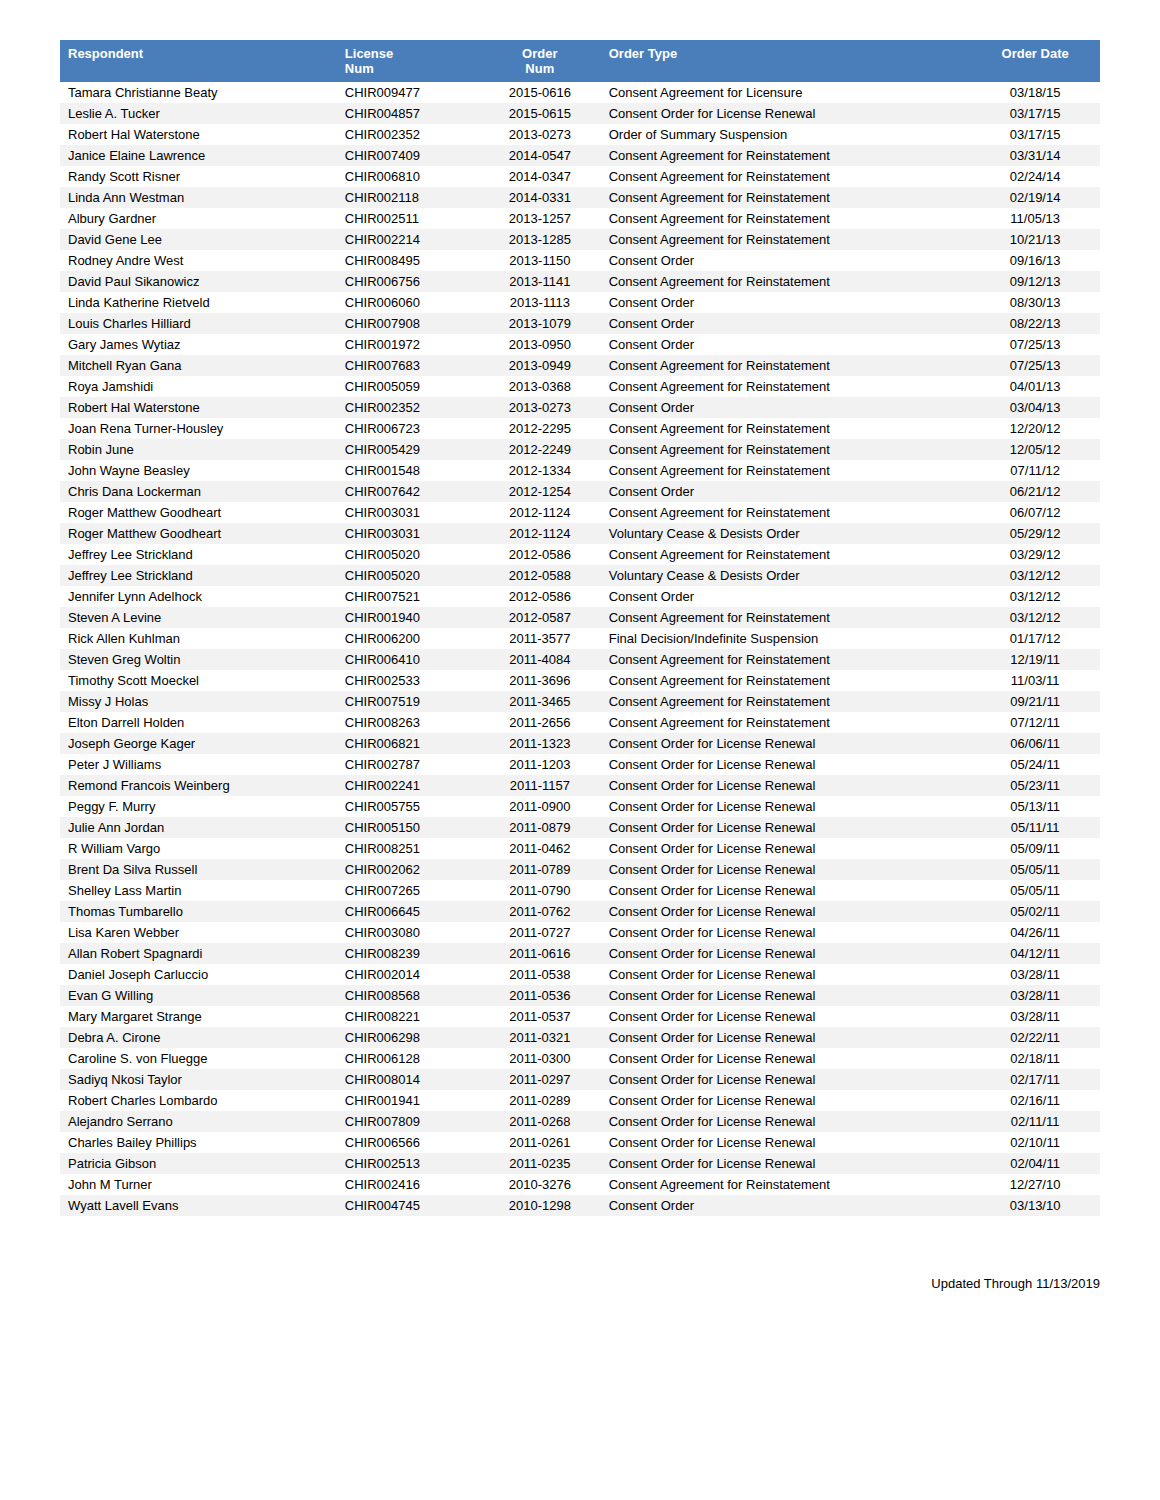| Respondent | License Num | Order Num | Order Type | Order Date |
| --- | --- | --- | --- | --- |
| Tamara Christianne Beaty | CHIR009477 | 2015-0616 | Consent Agreement for Licensure | 03/18/15 |
| Leslie A. Tucker | CHIR004857 | 2015-0615 | Consent Order for License Renewal | 03/17/15 |
| Robert Hal Waterstone | CHIR002352 | 2013-0273 | Order of Summary Suspension | 03/17/15 |
| Janice Elaine Lawrence | CHIR007409 | 2014-0547 | Consent Agreement for Reinstatement | 03/31/14 |
| Randy Scott Risner | CHIR006810 | 2014-0347 | Consent Agreement for Reinstatement | 02/24/14 |
| Linda Ann Westman | CHIR002118 | 2014-0331 | Consent Agreement for Reinstatement | 02/19/14 |
| Albury Gardner | CHIR002511 | 2013-1257 | Consent Agreement for Reinstatement | 11/05/13 |
| David Gene Lee | CHIR002214 | 2013-1285 | Consent Agreement for Reinstatement | 10/21/13 |
| Rodney Andre West | CHIR008495 | 2013-1150 | Consent Order | 09/16/13 |
| David Paul Sikanowicz | CHIR006756 | 2013-1141 | Consent Agreement for Reinstatement | 09/12/13 |
| Linda Katherine Rietveld | CHIR006060 | 2013-1113 | Consent Order | 08/30/13 |
| Louis Charles Hilliard | CHIR007908 | 2013-1079 | Consent Order | 08/22/13 |
| Gary James Wytiaz | CHIR001972 | 2013-0950 | Consent Order | 07/25/13 |
| Mitchell Ryan Gana | CHIR007683 | 2013-0949 | Consent Agreement for Reinstatement | 07/25/13 |
| Roya Jamshidi | CHIR005059 | 2013-0368 | Consent Agreement for Reinstatement | 04/01/13 |
| Robert Hal Waterstone | CHIR002352 | 2013-0273 | Consent Order | 03/04/13 |
| Joan Rena Turner-Housley | CHIR006723 | 2012-2295 | Consent Agreement for Reinstatement | 12/20/12 |
| Robin June | CHIR005429 | 2012-2249 | Consent Agreement for Reinstatement | 12/05/12 |
| John Wayne Beasley | CHIR001548 | 2012-1334 | Consent Agreement for Reinstatement | 07/11/12 |
| Chris Dana Lockerman | CHIR007642 | 2012-1254 | Consent Order | 06/21/12 |
| Roger Matthew Goodheart | CHIR003031 | 2012-1124 | Consent Agreement for Reinstatement | 06/07/12 |
| Roger Matthew Goodheart | CHIR003031 | 2012-1124 | Voluntary Cease & Desists Order | 05/29/12 |
| Jeffrey Lee Strickland | CHIR005020 | 2012-0586 | Consent Agreement for Reinstatement | 03/29/12 |
| Jeffrey Lee Strickland | CHIR005020 | 2012-0588 | Voluntary Cease & Desists Order | 03/12/12 |
| Jennifer Lynn Adelhock | CHIR007521 | 2012-0586 | Consent Order | 03/12/12 |
| Steven A Levine | CHIR001940 | 2012-0587 | Consent Agreement for Reinstatement | 03/12/12 |
| Rick Allen Kuhlman | CHIR006200 | 2011-3577 | Final Decision/Indefinite Suspension | 01/17/12 |
| Steven Greg Woltin | CHIR006410 | 2011-4084 | Consent Agreement for Reinstatement | 12/19/11 |
| Timothy Scott Moeckel | CHIR002533 | 2011-3696 | Consent Agreement for Reinstatement | 11/03/11 |
| Missy J Holas | CHIR007519 | 2011-3465 | Consent Agreement for Reinstatement | 09/21/11 |
| Elton Darrell Holden | CHIR008263 | 2011-2656 | Consent Agreement for Reinstatement | 07/12/11 |
| Joseph George Kager | CHIR006821 | 2011-1323 | Consent Order for License Renewal | 06/06/11 |
| Peter J Williams | CHIR002787 | 2011-1203 | Consent Order for License Renewal | 05/24/11 |
| Remond Francois Weinberg | CHIR002241 | 2011-1157 | Consent Order for License Renewal | 05/23/11 |
| Peggy F. Murry | CHIR005755 | 2011-0900 | Consent Order for License Renewal | 05/13/11 |
| Julie Ann Jordan | CHIR005150 | 2011-0879 | Consent Order for License Renewal | 05/11/11 |
| R William Vargo | CHIR008251 | 2011-0462 | Consent Order for License Renewal | 05/09/11 |
| Brent Da Silva Russell | CHIR002062 | 2011-0789 | Consent Order for License Renewal | 05/05/11 |
| Shelley Lass Martin | CHIR007265 | 2011-0790 | Consent Order for License Renewal | 05/05/11 |
| Thomas Tumbarello | CHIR006645 | 2011-0762 | Consent Order for License Renewal | 05/02/11 |
| Lisa Karen Webber | CHIR003080 | 2011-0727 | Consent Order for License Renewal | 04/26/11 |
| Allan Robert Spagnardi | CHIR008239 | 2011-0616 | Consent Order for License Renewal | 04/12/11 |
| Daniel Joseph Carluccio | CHIR002014 | 2011-0538 | Consent Order for License Renewal | 03/28/11 |
| Evan G Willing | CHIR008568 | 2011-0536 | Consent Order for License Renewal | 03/28/11 |
| Mary Margaret Strange | CHIR008221 | 2011-0537 | Consent Order for License Renewal | 03/28/11 |
| Debra A. Cirone | CHIR006298 | 2011-0321 | Consent Order for License Renewal | 02/22/11 |
| Caroline S. von Fluegge | CHIR006128 | 2011-0300 | Consent Order for License Renewal | 02/18/11 |
| Sadiyq Nkosi Taylor | CHIR008014 | 2011-0297 | Consent Order for License Renewal | 02/17/11 |
| Robert Charles Lombardo | CHIR001941 | 2011-0289 | Consent Order for License Renewal | 02/16/11 |
| Alejandro Serrano | CHIR007809 | 2011-0268 | Consent Order for License Renewal | 02/11/11 |
| Charles Bailey Phillips | CHIR006566 | 2011-0261 | Consent Order for License Renewal | 02/10/11 |
| Patricia Gibson | CHIR002513 | 2011-0235 | Consent Order for License Renewal | 02/04/11 |
| John M Turner | CHIR002416 | 2010-3276 | Consent Agreement for Reinstatement | 12/27/10 |
| Wyatt Lavell Evans | CHIR004745 | 2010-1298 | Consent Order | 03/13/10 |
Updated Through 11/13/2019